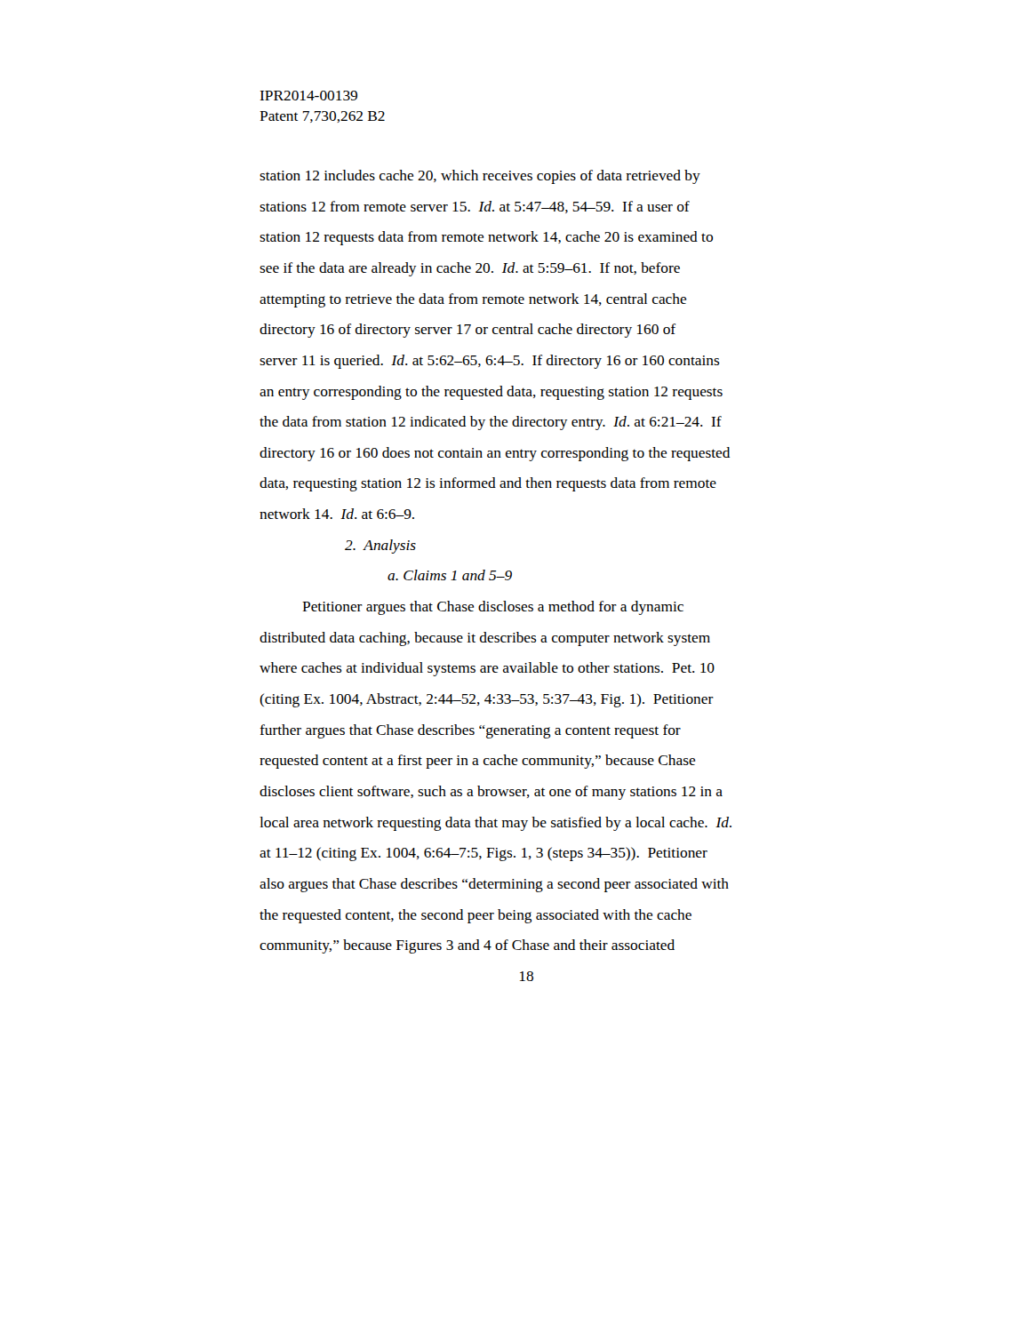IPR2014-00139
Patent 7,730,262 B2
station 12 includes cache 20, which receives copies of data retrieved by
stations 12 from remote server 15. Id. at 5:47–48, 54–59. If a user of
station 12 requests data from remote network 14, cache 20 is examined to
see if the data are already in cache 20. Id. at 5:59–61. If not, before
attempting to retrieve the data from remote network 14, central cache
directory 16 of directory server 17 or central cache directory 160 of
server 11 is queried. Id. at 5:62–65, 6:4–5. If directory 16 or 160 contains
an entry corresponding to the requested data, requesting station 12 requests
the data from station 12 indicated by the directory entry. Id. at 6:21–24. If
directory 16 or 160 does not contain an entry corresponding to the requested
data, requesting station 12 is informed and then requests data from remote
network 14. Id. at 6:6–9.
2. Analysis
a. Claims 1 and 5–9
Petitioner argues that Chase discloses a method for a dynamic
distributed data caching, because it describes a computer network system
where caches at individual systems are available to other stations. Pet. 10
(citing Ex. 1004, Abstract, 2:44–52, 4:33–53, 5:37–43, Fig. 1). Petitioner
further argues that Chase describes “generating a content request for
requested content at a first peer in a cache community,” because Chase
discloses client software, such as a browser, at one of many stations 12 in a
local area network requesting data that may be satisfied by a local cache. Id.
at 11–12 (citing Ex. 1004, 6:64–7:5, Figs. 1, 3 (steps 34–35)). Petitioner
also argues that Chase describes “determining a second peer associated with
the requested content, the second peer being associated with the cache
community,” because Figures 3 and 4 of Chase and their associated
18